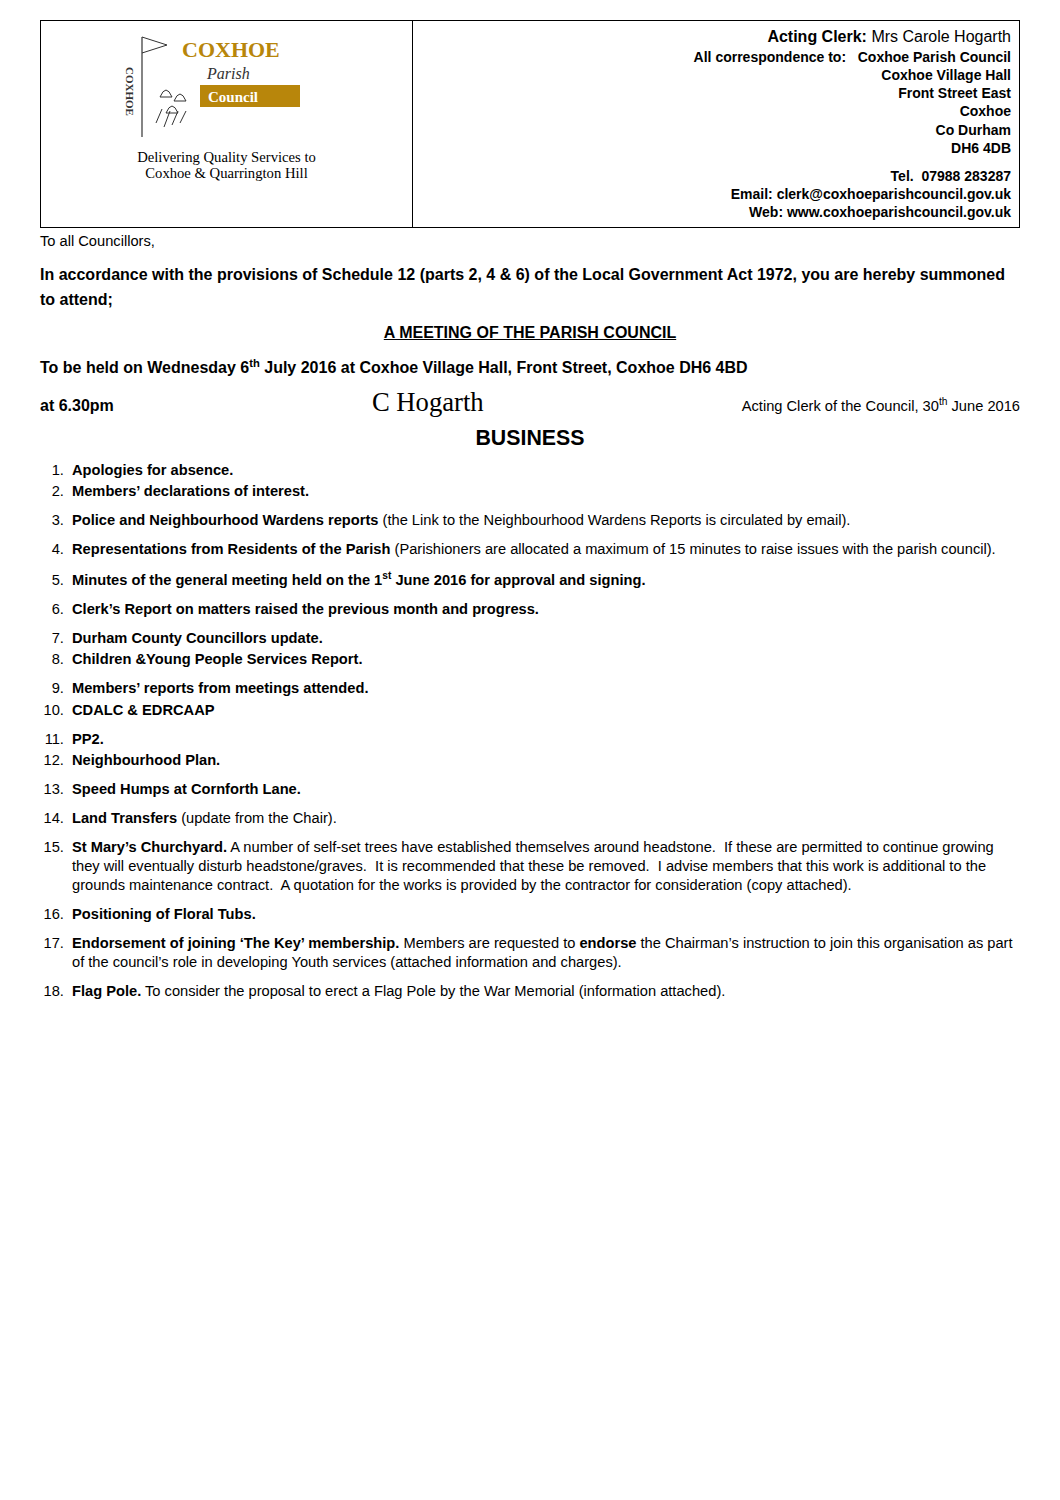| Delivering Quality Services to Coxhoe & Quarrington Hill | Acting Clerk: Mrs Carole Hogarth All correspondence to: Coxhoe Parish Council Coxhoe Village Hall Front Street East Coxhoe Co Durham DH6 4DB Tel. 07988 283287 Email: clerk@coxhoeparishcouncil.gov.uk Web: www.coxhoeparishcouncil.gov.uk |
To all Councillors,
In accordance with the provisions of Schedule 12 (parts 2, 4 & 6) of the Local Government Act 1972, you are hereby summoned to attend;
A MEETING OF THE PARISH COUNCIL
To be held on Wednesday 6th July 2016 at Coxhoe Village Hall, Front Street, Coxhoe DH6 4BD
at 6.30pm C Hogarth Acting Clerk of the Council, 30th June 2016
BUSINESS
Apologies for absence.
Members’ declarations of interest.
Police and Neighbourhood Wardens reports (the Link to the Neighbourhood Wardens Reports is circulated by email).
Representations from Residents of the Parish (Parishioners are allocated a maximum of 15 minutes to raise issues with the parish council).
Minutes of the general meeting held on the 1st June 2016 for approval and signing.
Clerk’s Report on matters raised the previous month and progress.
Durham County Councillors update.
Children &Young People Services Report.
Members’ reports from meetings attended.
CDALC & EDRCAAP
PP2.
Neighbourhood Plan.
Speed Humps at Cornforth Lane.
Land Transfers (update from the Chair).
St Mary’s Churchyard. A number of self-set trees have established themselves around headstone. If these are permitted to continue growing they will eventually disturb headstone/graves. It is recommended that these be removed. I advise members that this work is additional to the grounds maintenance contract. A quotation for the works is provided by the contractor for consideration (copy attached).
Positioning of Floral Tubs.
Endorsement of joining ‘The Key’ membership. Members are requested to endorse the Chairman’s instruction to join this organisation as part of the council’s role in developing Youth services (attached information and charges).
Flag Pole. To consider the proposal to erect a Flag Pole by the War Memorial (information attached).